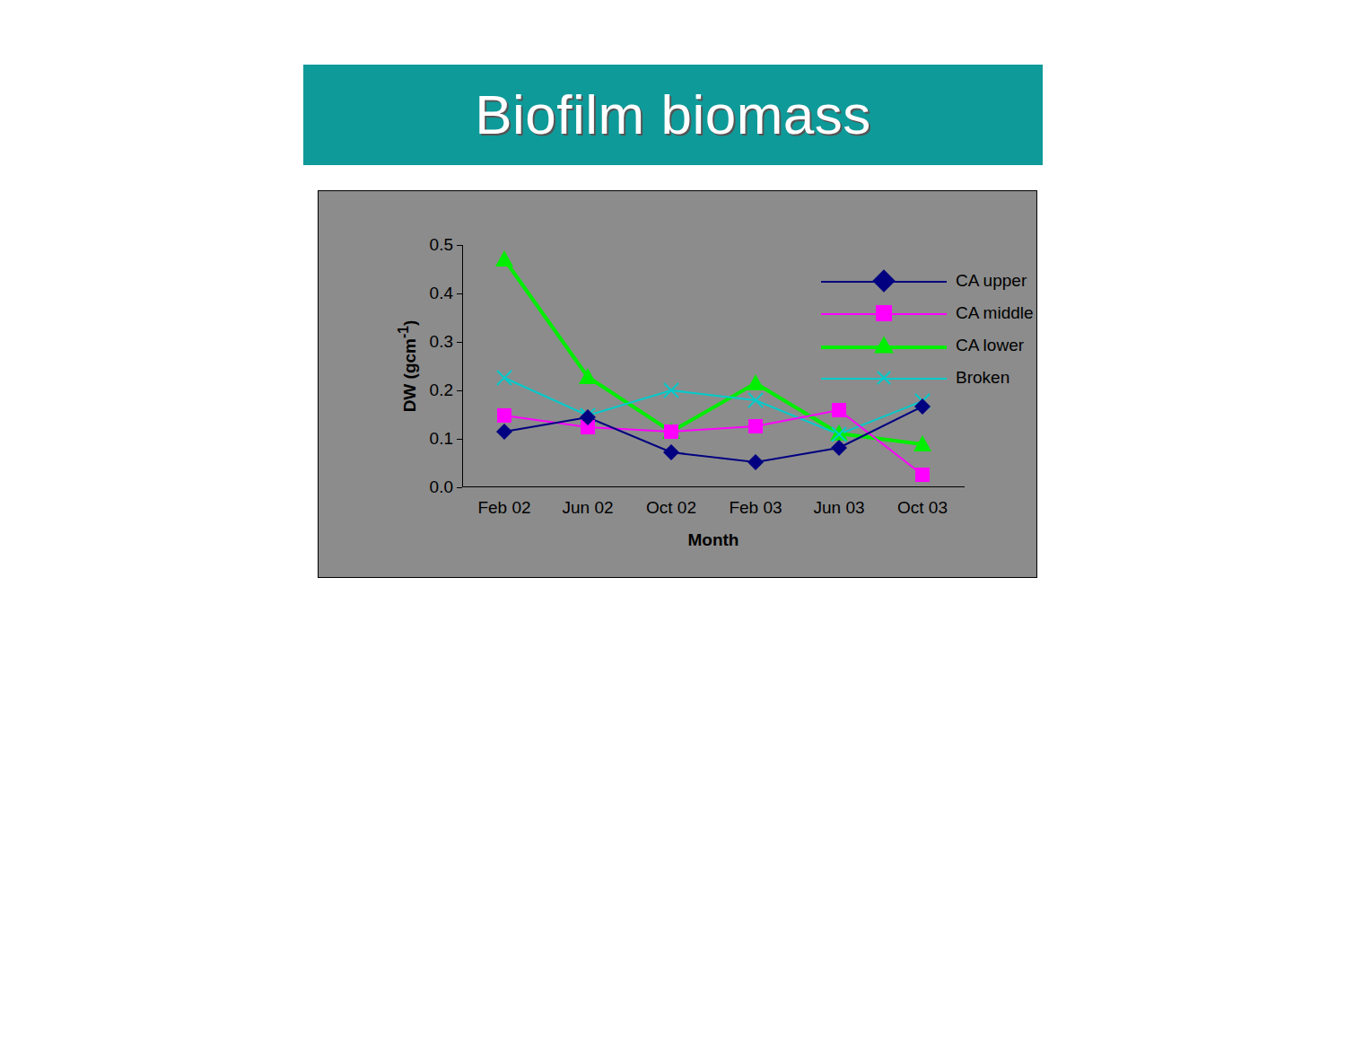Biofilm biomass
0.5 0.4 0.3 0.2 0.1 0.0
DW (gcm-1)
Feb 02 Jun 02 Oct 02 Feb 03 Jun 03 Oct 03
Month
CA upper
CA middle
CA lower
Broken